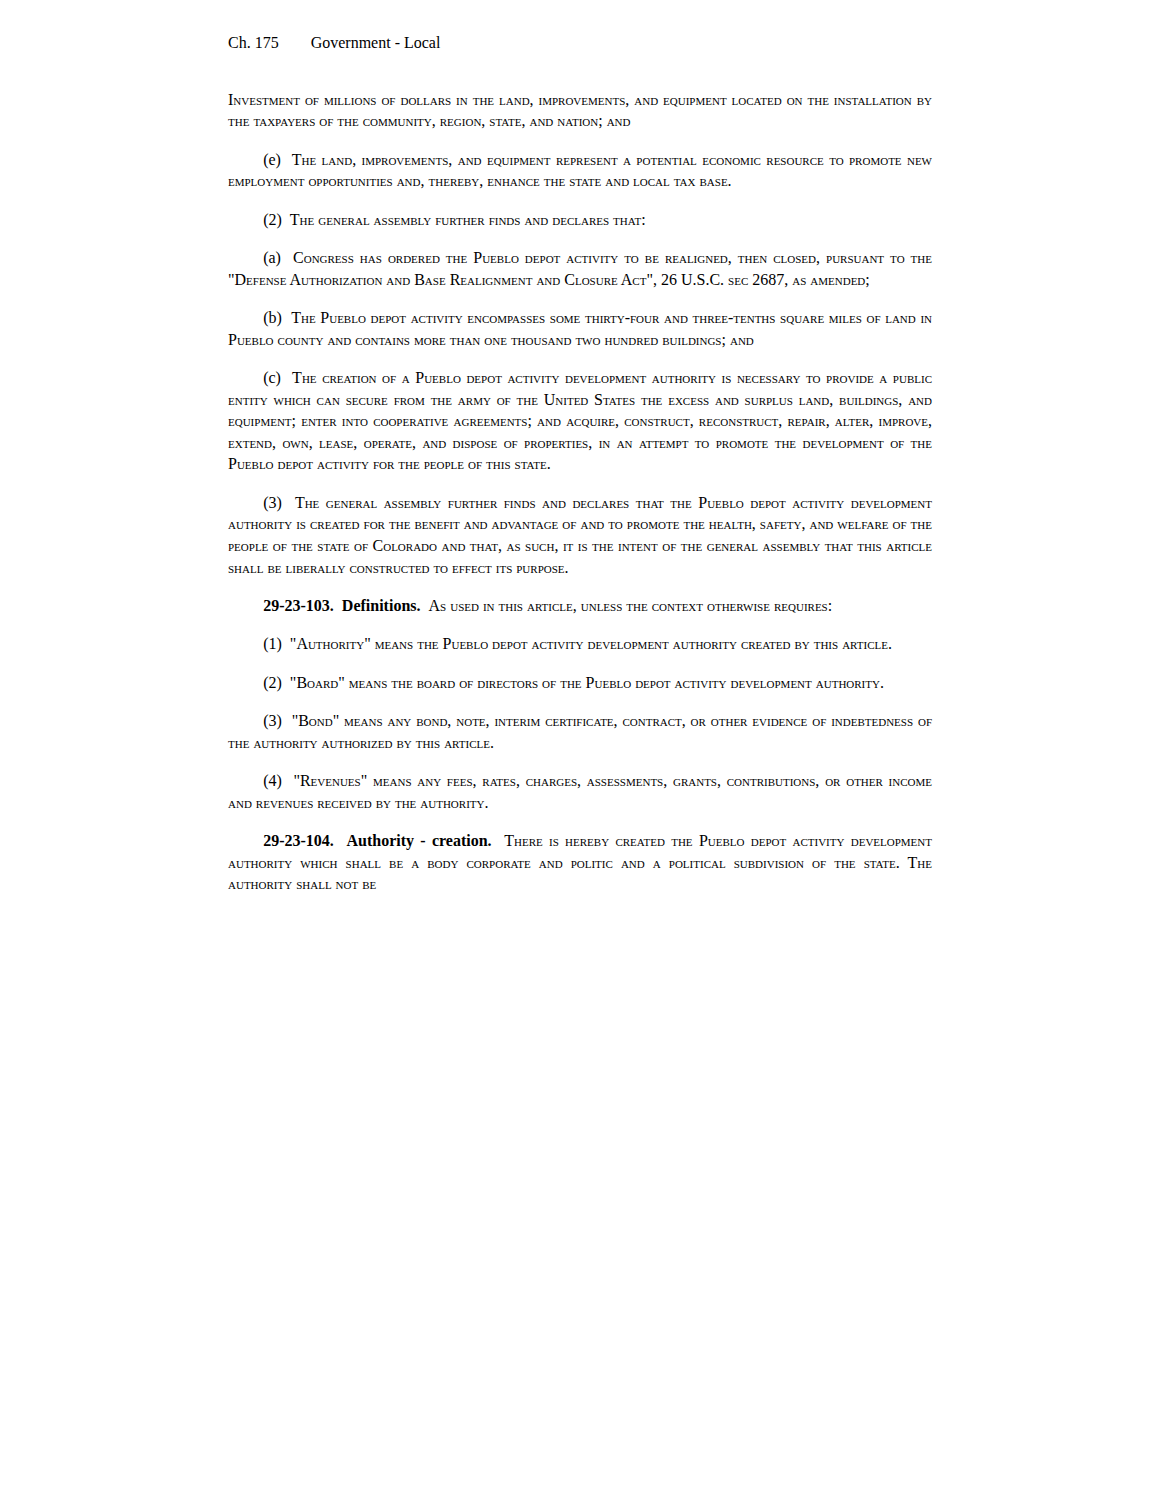Ch. 175 Government - Local
Investment of millions of dollars in the land, improvements, and equipment located on the installation by the taxpayers of the community, region, state, and nation; and
(e) The land, improvements, and equipment represent a potential economic resource to promote new employment opportunities and, thereby, enhance the state and local tax base.
(2) The general assembly further finds and declares that:
(a) Congress has ordered the Pueblo depot activity to be realigned, then closed, pursuant to the "Defense Authorization and Base Realignment and Closure Act", 26 U.S.C. sec 2687, as amended;
(b) The Pueblo depot activity encompasses some thirty-four and three-tenths square miles of land in Pueblo county and contains more than one thousand two hundred buildings; and
(c) The creation of a Pueblo depot activity development authority is necessary to provide a public entity which can secure from the army of the United States the excess and surplus land, buildings, and equipment; enter into cooperative agreements; and acquire, construct, reconstruct, repair, alter, improve, extend, own, lease, operate, and dispose of properties, in an attempt to promote the development of the Pueblo depot activity for the people of this state.
(3) The general assembly further finds and declares that the Pueblo depot activity development authority is created for the benefit and advantage of and to promote the health, safety, and welfare of the people of the state of Colorado and that, as such, it is the intent of the general assembly that this article shall be liberally constructed to effect its purpose.
29-23-103. Definitions. As used in this article, unless the context otherwise requires:
(1) "Authority" means the Pueblo depot activity development authority created by this article.
(2) "Board" means the board of directors of the Pueblo depot activity development authority.
(3) "Bond" means any bond, note, interim certificate, contract, or other evidence of indebtedness of the authority authorized by this article.
(4) "Revenues" means any fees, rates, charges, assessments, grants, contributions, or other income and revenues received by the authority.
29-23-104. Authority - creation. There is hereby created the Pueblo depot activity development authority which shall be a body corporate and politic and a political subdivision of the state. The authority shall not be